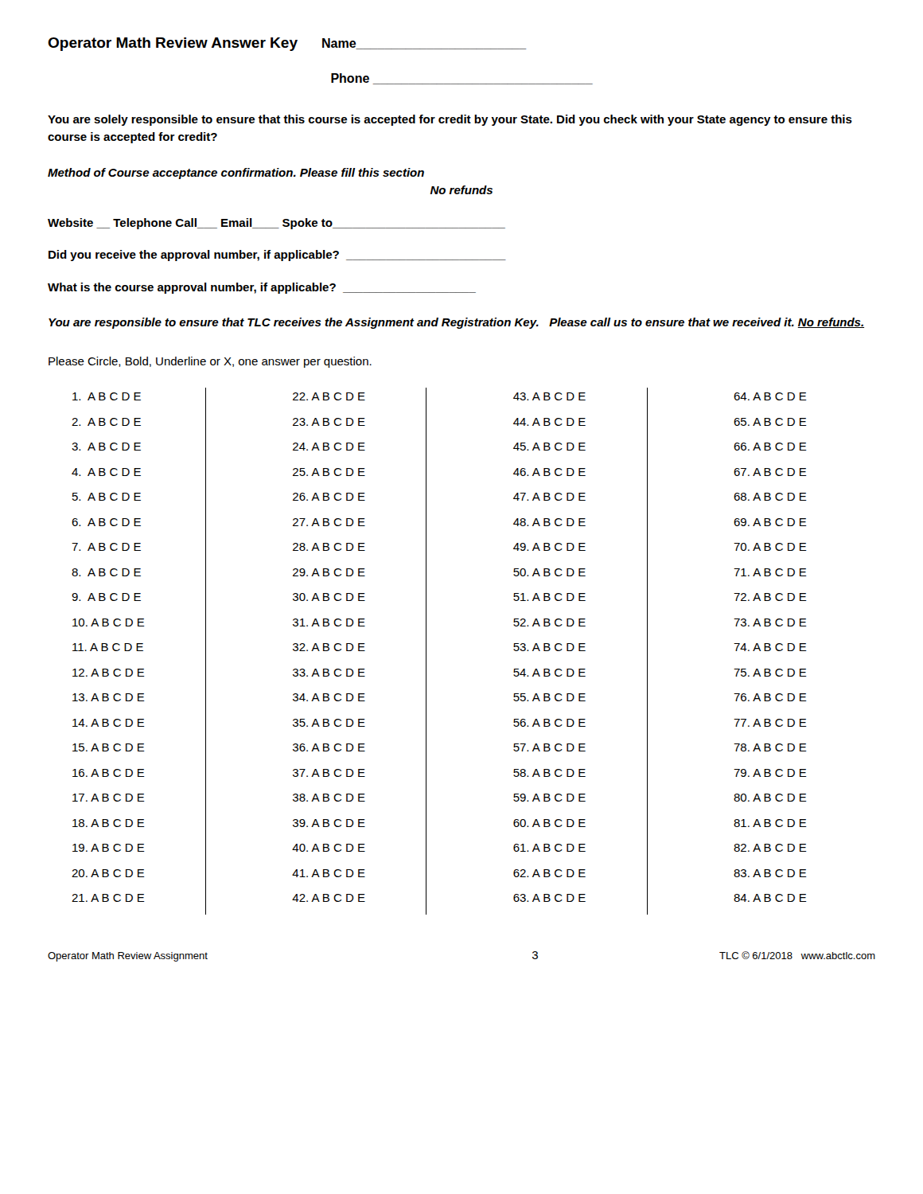Operator Math Review Answer Key
Name________________________
Phone _______________________________
You are solely responsible to ensure that this course is accepted for credit by your State. Did you check with your State agency to ensure this course is accepted for credit?
Method of Course acceptance confirmation. Please fill this section
No refunds
Website __ Telephone Call___ Email____ Spoke to__________________________
Did you receive the approval number, if applicable? ________________________
What is the course approval number, if applicable? ____________________
You are responsible to ensure that TLC receives the Assignment and Registration Key. Please call us to ensure that we received it. No refunds.
Please Circle, Bold, Underline or X, one answer per question.
1. A B C D E
2. A B C D E
3. A B C D E
4. A B C D E
5. A B C D E
6. A B C D E
7. A B C D E
8. A B C D E
9. A B C D E
10. A B C D E
11. A B C D E
12. A B C D E
13. A B C D E
14. A B C D E
15. A B C D E
16. A B C D E
17. A B C D E
18. A B C D E
19. A B C D E
20. A B C D E
21. A B C D E
22. A B C D E
23. A B C D E
24. A B C D E
25. A B C D E
26. A B C D E
27. A B C D E
28. A B C D E
29. A B C D E
30. A B C D E
31. A B C D E
32. A B C D E
33. A B C D E
34. A B C D E
35. A B C D E
36. A B C D E
37. A B C D E
38. A B C D E
39. A B C D E
40. A B C D E
41. A B C D E
42. A B C D E
43. A B C D E
44. A B C D E
45. A B C D E
46. A B C D E
47. A B C D E
48. A B C D E
49. A B C D E
50. A B C D E
51. A B C D E
52. A B C D E
53. A B C D E
54. A B C D E
55. A B C D E
56. A B C D E
57. A B C D E
58. A B C D E
59. A B C D E
60. A B C D E
61. A B C D E
62. A B C D E
63. A B C D E
64. A B C D E
65. A B C D E
66. A B C D E
67. A B C D E
68. A B C D E
69. A B C D E
70. A B C D E
71. A B C D E
72. A B C D E
73. A B C D E
74. A B C D E
75. A B C D E
76. A B C D E
77. A B C D E
78. A B C D E
79. A B C D E
80. A B C D E
81. A B C D E
82. A B C D E
83. A B C D E
84. A B C D E
Operator Math Review Assignment 3 TLC © 6/1/2018 www.abctlc.com